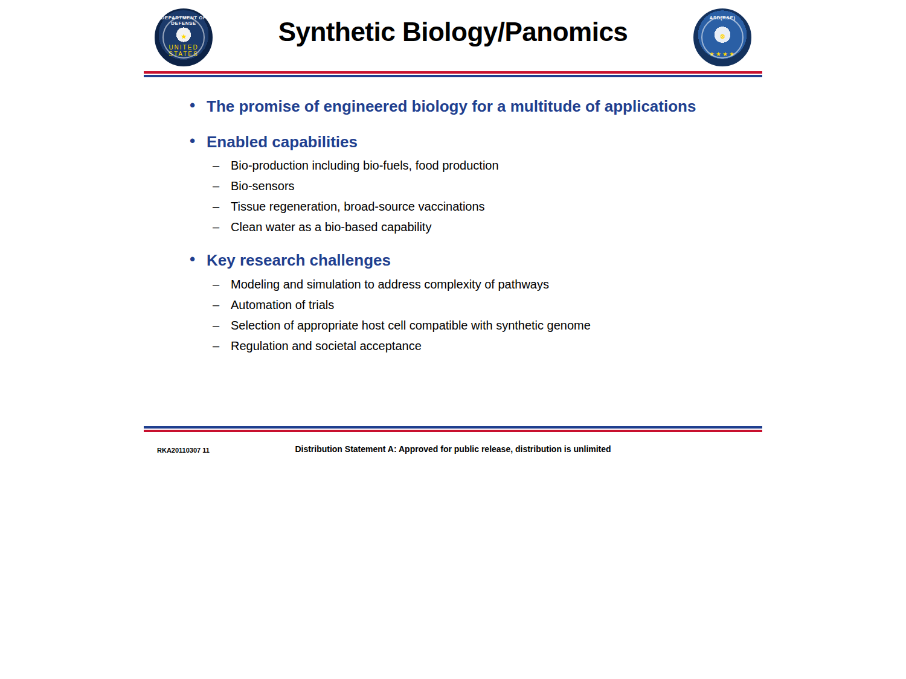DEPARTMENT OF DEFENSE
★
UNITED STATES
ASD(R&E)
⚙
★★★★
Synthetic Biology/Panomics
The promise of engineered biology for a multitude of applications
Enabled capabilities
Bio-production including bio-fuels, food production
Bio-sensors
Tissue regeneration, broad-source vaccinations
Clean water as a bio-based capability
Key research challenges
Modeling and simulation to address complexity of pathways
Automation of trials
Selection of appropriate host cell compatible with synthetic genome
Regulation and societal acceptance
RKA20110307 11
Distribution Statement A: Approved for public release, distribution is unlimited